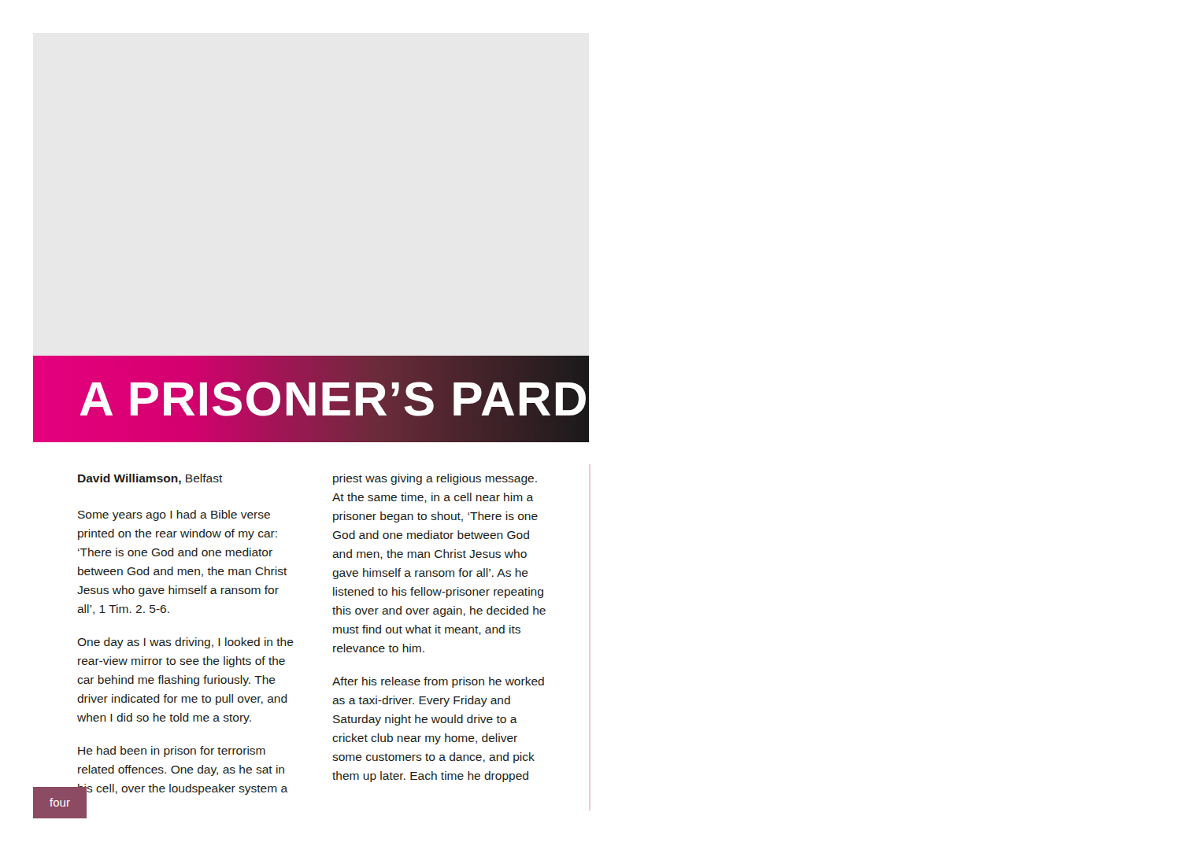A PRISONER’S PARDON
David Williamson, Belfast
Some years ago I had a Bible verse printed on the rear window of my car: ‘There is one God and one mediator between God and men, the man Christ Jesus who gave himself a ransom for all’, 1 Tim. 2. 5-6.
One day as I was driving, I looked in the rear-view mirror to see the lights of the car behind me flashing furiously. The driver indicated for me to pull over, and when I did so he told me a story.
He had been in prison for terrorism related offences. One day, as he sat in his cell, over the loudspeaker system a priest was giving a religious message. At the same time, in a cell near him a prisoner began to shout, ‘There is one God and one mediator between God and men, the man Christ Jesus who gave himself a ransom for all’. As he listened to his fellow-prisoner repeating this over and over again, he decided he must find out what it meant, and its relevance to him.
After his release from prison he worked as a taxi-driver. Every Friday and Saturday night he would drive to a cricket club near my home, deliver some customers to a dance, and pick them up later. Each time he dropped
four